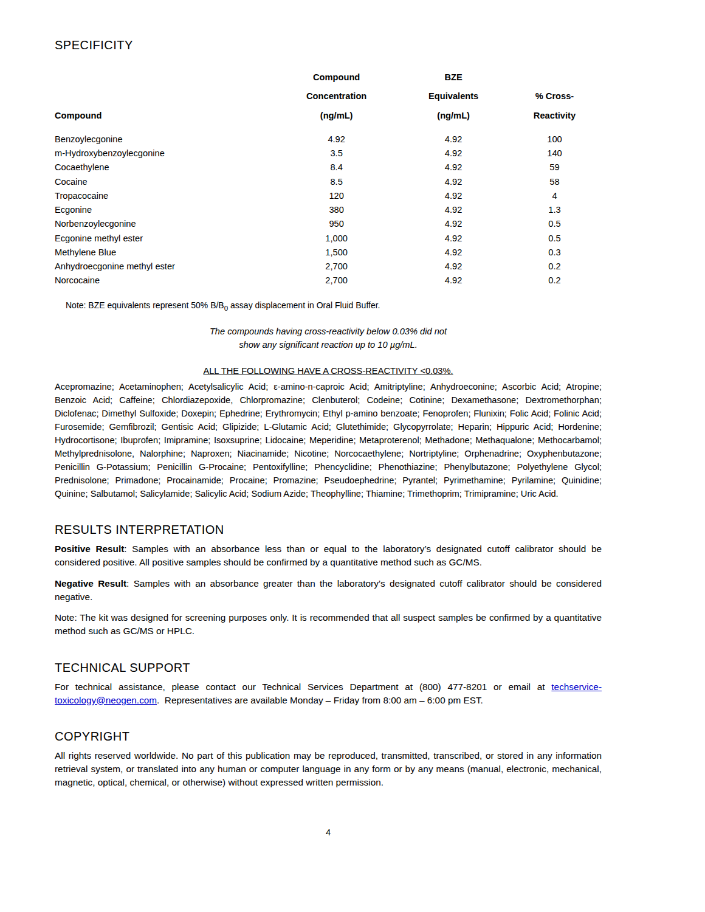SPECIFICITY
| | Compound | BZE | |
| --- | --- | --- | --- |
| | Concentration | Equivalents | % Cross- |
| Compound | (ng/mL) | (ng/mL) | Reactivity |
| Benzoylecgonine | 4.92 | 4.92 | 100 |
| m-Hydroxybenzoylecgonine | 3.5 | 4.92 | 140 |
| Cocaethylene | 8.4 | 4.92 | 59 |
| Cocaine | 8.5 | 4.92 | 58 |
| Tropacocaine | 120 | 4.92 | 4 |
| Ecgonine | 380 | 4.92 | 1.3 |
| Norbenzoylecgonine | 950 | 4.92 | 0.5 |
| Ecgonine methyl ester | 1,000 | 4.92 | 0.5 |
| Methylene Blue | 1,500 | 4.92 | 0.3 |
| Anhydroecgonine methyl ester | 2,700 | 4.92 | 0.2 |
| Norcocaine | 2,700 | 4.92 | 0.2 |
Note: BZE equivalents represent 50% B/B0 assay displacement in Oral Fluid Buffer.
The compounds having cross-reactivity below 0.03% did not
show any significant reaction up to 10 µg/mL.
ALL THE FOLLOWING HAVE A CROSS-REACTIVITY <0.03%.
Acepromazine; Acetaminophen; Acetylsalicylic Acid; ε-amino-n-caproic Acid; Amitriptyline; Anhydroeconine; Ascorbic Acid; Atropine; Benzoic Acid; Caffeine; Chlordiazepoxide, Chlorpromazine; Clenbuterol; Codeine; Cotinine; Dexamethasone; Dextromethorphan; Diclofenac; Dimethyl Sulfoxide; Doxepin; Ephedrine; Erythromycin; Ethyl p-amino benzoate; Fenoprofen; Flunixin; Folic Acid; Folinic Acid; Furosemide; Gemfibrozil; Gentisic Acid; Glipizide; L-Glutamic Acid; Glutethimide; Glycopyrrolate; Heparin; Hippuric Acid; Hordenine; Hydrocortisone; Ibuprofen; Imipramine; Isoxsuprine; Lidocaine; Meperidine; Metaproterenol; Methadone; Methaqualone; Methocarbamol; Methylprednisolone, Nalorphine; Naproxen; Niacinamide; Nicotine; Norcocaethylene; Nortriptyline; Orphenadrine; Oxyphenbutazone; Penicillin G-Potassium; Penicillin G-Procaine; Pentoxifylline; Phencyclidine; Phenothiazine; Phenylbutazone; Polyethylene Glycol; Prednisolone; Primadone; Procainamide; Procaine; Promazine; Pseudoephedrine; Pyrantel; Pyrimethamine; Pyrilamine; Quinidine; Quinine; Salbutamol; Salicylamide; Salicylic Acid; Sodium Azide; Theophylline; Thiamine; Trimethoprim; Trimipramine; Uric Acid.
RESULTS INTERPRETATION
Positive Result: Samples with an absorbance less than or equal to the laboratory’s designated cutoff calibrator should be considered positive. All positive samples should be confirmed by a quantitative method such as GC/MS.
Negative Result: Samples with an absorbance greater than the laboratory’s designated cutoff calibrator should be considered negative.
Note: The kit was designed for screening purposes only. It is recommended that all suspect samples be confirmed by a quantitative method such as GC/MS or HPLC.
TECHNICAL SUPPORT
For technical assistance, please contact our Technical Services Department at (800) 477-8201 or email at techservice-toxicology@neogen.com. Representatives are available Monday – Friday from 8:00 am – 6:00 pm EST.
COPYRIGHT
All rights reserved worldwide. No part of this publication may be reproduced, transmitted, transcribed, or stored in any information retrieval system, or translated into any human or computer language in any form or by any means (manual, electronic, mechanical, magnetic, optical, chemical, or otherwise) without expressed written permission.
4